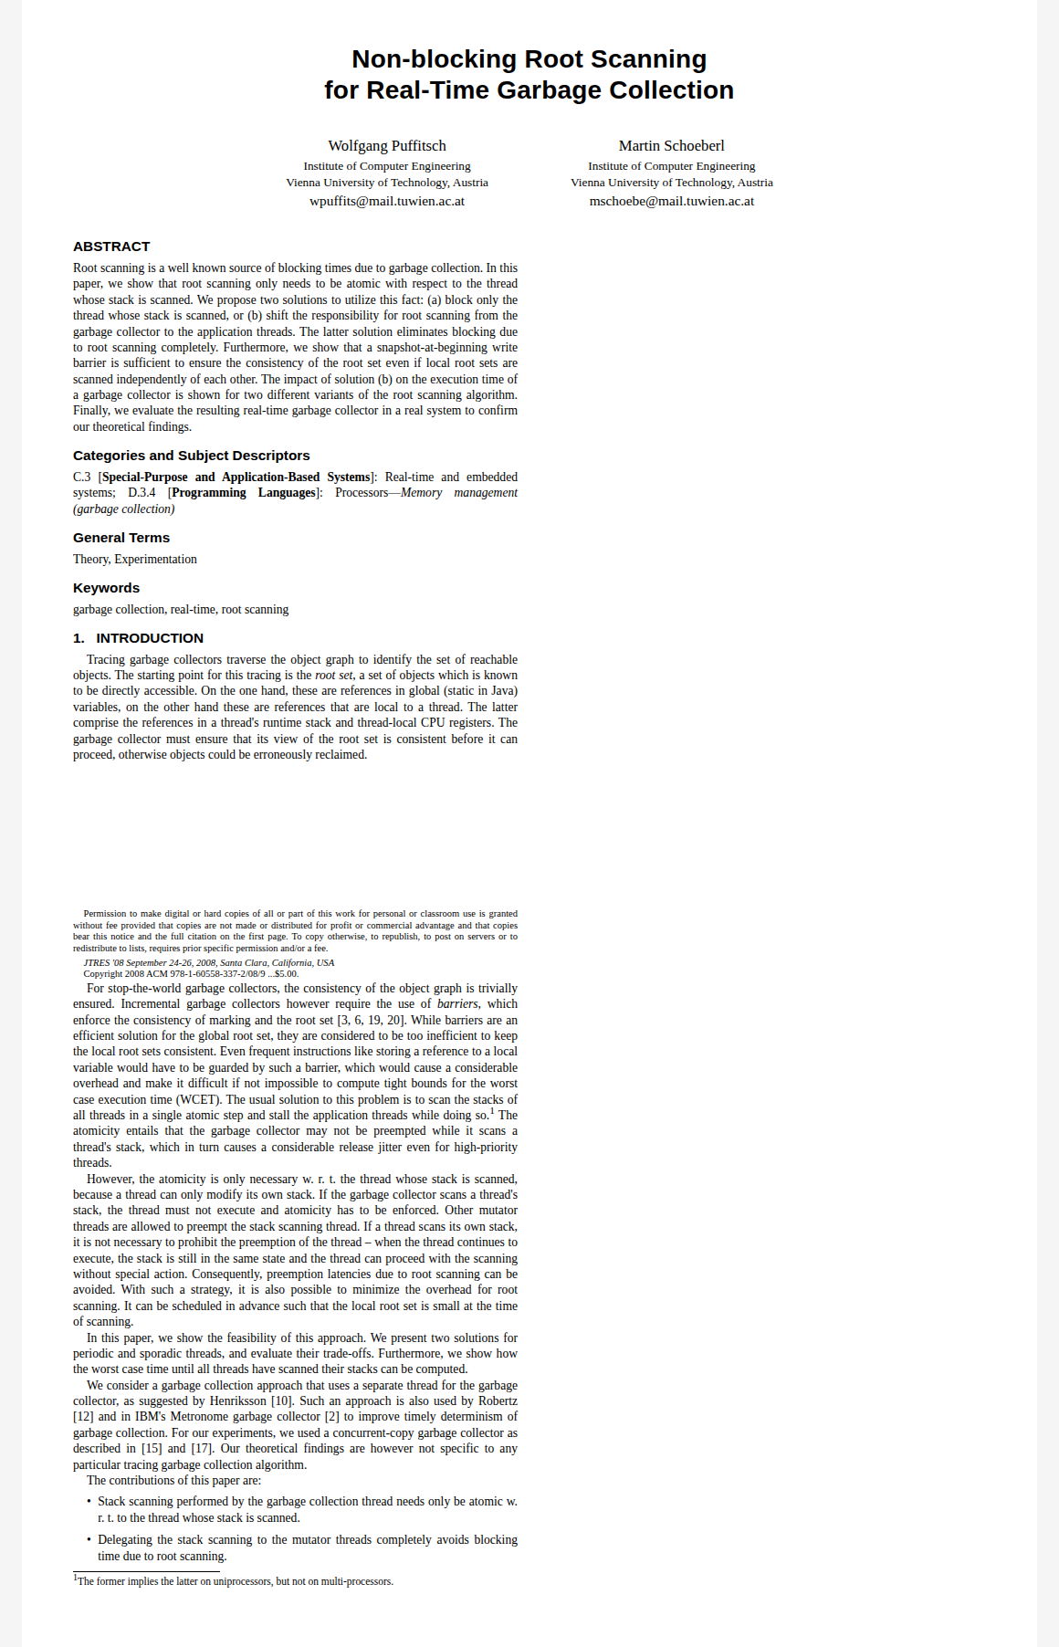Non-blocking Root Scanning
for Real-Time Garbage Collection
Wolfgang Puffitsch
Institute of Computer Engineering
Vienna University of Technology, Austria
wpuffits@mail.tuwien.ac.at
Martin Schoeberl
Institute of Computer Engineering
Vienna University of Technology, Austria
mschoebe@mail.tuwien.ac.at
ABSTRACT
Root scanning is a well known source of blocking times due to garbage collection. In this paper, we show that root scanning only needs to be atomic with respect to the thread whose stack is scanned. We propose two solutions to utilize this fact: (a) block only the thread whose stack is scanned, or (b) shift the responsibility for root scanning from the garbage collector to the application threads. The latter solution eliminates blocking due to root scanning completely. Furthermore, we show that a snapshot-at-beginning write barrier is sufficient to ensure the consistency of the root set even if local root sets are scanned independently of each other. The impact of solution (b) on the execution time of a garbage collector is shown for two different variants of the root scanning algorithm. Finally, we evaluate the resulting real-time garbage collector in a real system to confirm our theoretical findings.
Categories and Subject Descriptors
C.3 [Special-Purpose and Application-Based Systems]: Real-time and embedded systems; D.3.4 [Programming Languages]: Processors—Memory management (garbage collection)
General Terms
Theory, Experimentation
Keywords
garbage collection, real-time, root scanning
1. INTRODUCTION
Tracing garbage collectors traverse the object graph to identify the set of reachable objects. The starting point for this tracing is the root set, a set of objects which is known to be directly accessible. On the one hand, these are references in global (static in Java) variables, on the other hand these are references that are local to a thread. The latter comprise the references in a thread's runtime stack and thread-local CPU registers. The garbage collector must ensure that its view of the root set is consistent before it can proceed, otherwise objects could be erroneously reclaimed.
Permission to make digital or hard copies of all or part of this work for personal or classroom use is granted without fee provided that copies are not made or distributed for profit or commercial advantage and that copies bear this notice and the full citation on the first page. To copy otherwise, to republish, to post on servers or to redistribute to lists, requires prior specific permission and/or a fee.
JTRES '08 September 24-26, 2008, Santa Clara, California, USA
Copyright 2008 ACM 978-1-60558-337-2/08/9 ...$5.00.
For stop-the-world garbage collectors, the consistency of the object graph is trivially ensured. Incremental garbage collectors however require the use of barriers, which enforce the consistency of marking and the root set [3, 6, 19, 20]. While barriers are an efficient solution for the global root set, they are considered to be too inefficient to keep the local root sets consistent. Even frequent instructions like storing a reference to a local variable would have to be guarded by such a barrier, which would cause a considerable overhead and make it difficult if not impossible to compute tight bounds for the worst case execution time (WCET). The usual solution to this problem is to scan the stacks of all threads in a single atomic step and stall the application threads while doing so.1 The atomicity entails that the garbage collector may not be preempted while it scans a thread's stack, which in turn causes a considerable release jitter even for high-priority threads.
However, the atomicity is only necessary w. r. t. the thread whose stack is scanned, because a thread can only modify its own stack. If the garbage collector scans a thread's stack, the thread must not execute and atomicity has to be enforced. Other mutator threads are allowed to preempt the stack scanning thread. If a thread scans its own stack, it is not necessary to prohibit the preemption of the thread – when the thread continues to execute, the stack is still in the same state and the thread can proceed with the scanning without special action. Consequently, preemption latencies due to root scanning can be avoided. With such a strategy, it is also possible to minimize the overhead for root scanning. It can be scheduled in advance such that the local root set is small at the time of scanning.
In this paper, we show the feasibility of this approach. We present two solutions for periodic and sporadic threads, and evaluate their trade-offs. Furthermore, we show how the worst case time until all threads have scanned their stacks can be computed.
We consider a garbage collection approach that uses a separate thread for the garbage collector, as suggested by Henriksson [10]. Such an approach is also used by Robertz [12] and in IBM's Metronome garbage collector [2] to improve timely determinism of garbage collection. For our experiments, we used a concurrent-copy garbage collector as described in [15] and [17]. Our theoretical findings are however not specific to any particular tracing garbage collection algorithm.
The contributions of this paper are:
Stack scanning performed by the garbage collection thread needs only be atomic w. r. t. to the thread whose stack is scanned.
Delegating the stack scanning to the mutator threads completely avoids blocking time due to root scanning.
1The former implies the latter on uniprocessors, but not on multi-processors.